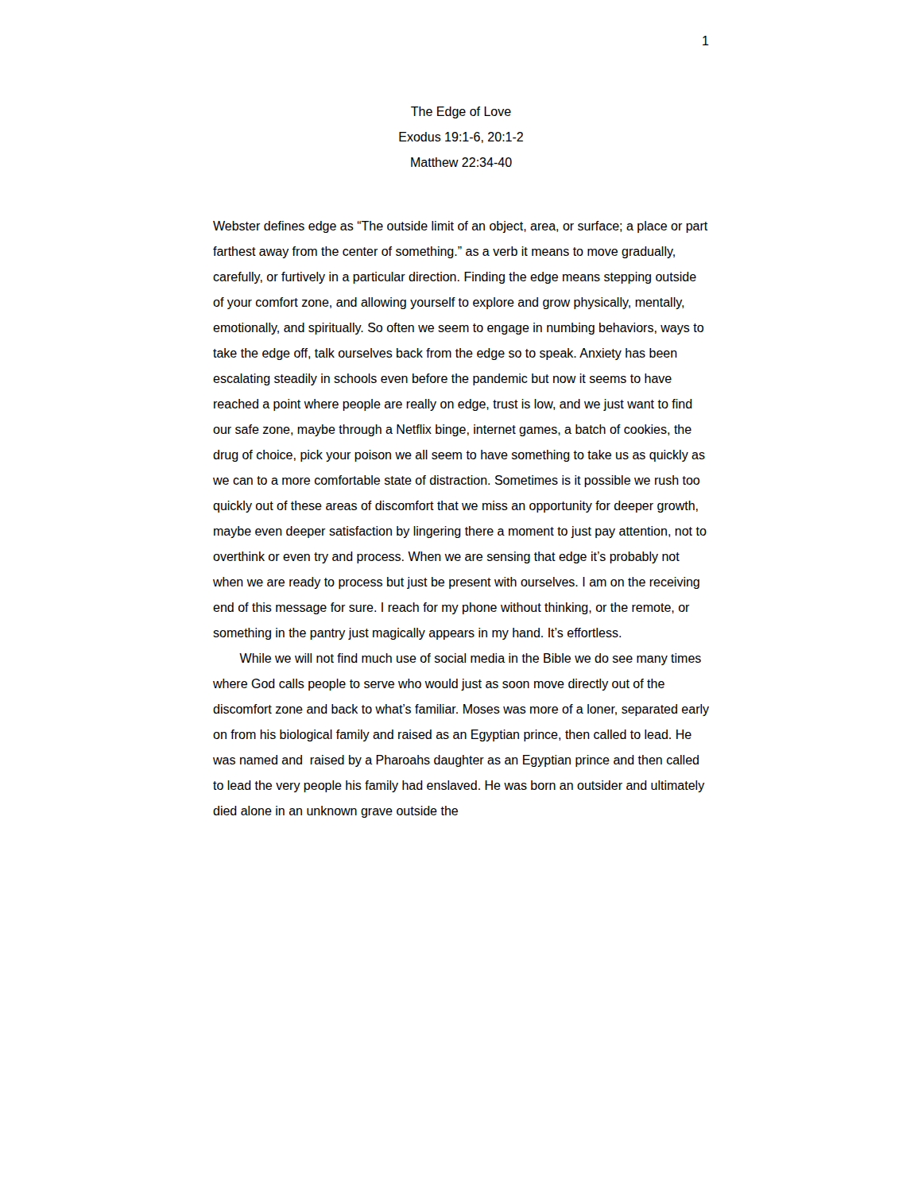1
The Edge of Love
Exodus 19:1-6, 20:1-2
Matthew 22:34-40
Webster defines edge as “The outside limit of an object, area, or surface; a place or part farthest away from the center of something.” as a verb it means to move gradually, carefully, or furtively in a particular direction. Finding the edge means stepping outside of your comfort zone, and allowing yourself to explore and grow physically, mentally, emotionally, and spiritually. So often we seem to engage in numbing behaviors, ways to take the edge off, talk ourselves back from the edge so to speak. Anxiety has been escalating steadily in schools even before the pandemic but now it seems to have reached a point where people are really on edge, trust is low, and we just want to find our safe zone, maybe through a Netflix binge, internet games, a batch of cookies, the drug of choice, pick your poison we all seem to have something to take us as quickly as we can to a more comfortable state of distraction. Sometimes is it possible we rush too quickly out of these areas of discomfort that we miss an opportunity for deeper growth, maybe even deeper satisfaction by lingering there a moment to just pay attention, not to overthink or even try and process. When we are sensing that edge it’s probably not when we are ready to process but just be present with ourselves. I am on the receiving end of this message for sure. I reach for my phone without thinking, or the remote, or something in the pantry just magically appears in my hand. It’s effortless.
While we will not find much use of social media in the Bible we do see many times where God calls people to serve who would just as soon move directly out of the discomfort zone and back to what’s familiar. Moses was more of a loner, separated early on from his biological family and raised as an Egyptian prince, then called to lead. He was named and raised by a Pharoahs daughter as an Egyptian prince and then called to lead the very people his family had enslaved. He was born an outsider and ultimately died alone in an unknown grave outside the